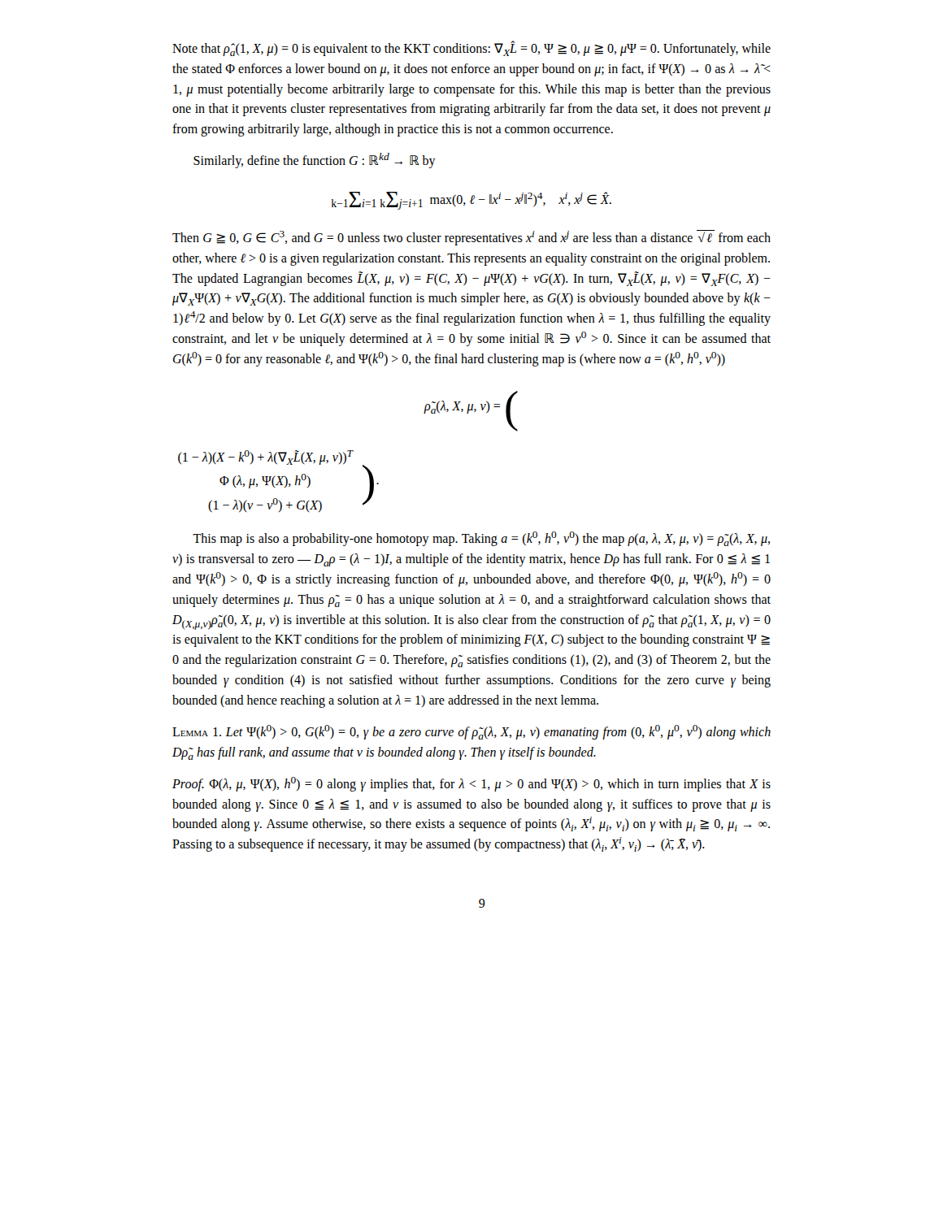Note that ρ̂a(1, X, μ) = 0 is equivalent to the KKT conditions: ∇XL̂ = 0, Ψ ≧ 0, μ ≧ 0, μ Ψ = 0. Unfortunately, while the stated Φ enforces a lower bound on μ, it does not enforce an upper bound on μ; in fact, if Ψ(X) → 0 as λ → λ̃ < 1, μ must potentially become arbitrarily large to compensate for this. While this map is better than the previous one in that it prevents cluster representatives from migrating arbitrarily far from the data set, it does not prevent μ from growing arbitrarily large, although in practice this is not a common occurrence.
Similarly, define the function G : ℝkd → ℝ by
k−1 Σi=1 kΣj=i+1 max(0, ℓ − ‖xi − xj‖2)4, xi, xj ∈ X̂.
Then G ≧ 0, G ∈ C3, and G = 0 unless two cluster representatives xi and xj are less than a distance √ℓ from each other, where ℓ > 0 is a given regularization constant. This represents an equality constraint on the original problem. The updated Lagrangian becomes L̃(X, μ, ν) = F(C, X) − μ Ψ(X) + νG(X). In turn, ∇XL̃(X, μ, ν) = ∇XF(C, X) − μ∇XΨ(X) + ν∇XG(X). The additional function is much simpler here, as G(X) is obviously bounded above by k(k − 1)ℓ4/2 and below by 0. Let G(X) serve as the final regularization function when λ = 1, thus fulfilling the equality constraint, and let ν be uniquely determined at λ = 0 by some initial ℝ ∋ ν0 > 0. Since it can be assumed that G(k0) = 0 for any reasonable ℓ, and Ψ(k0) > 0, the final hard clustering map is (where now a = (k0, h0, ν0))
ρ̃a(λ, X, μ, ν) = (
| (1 − λ )( X − k 0 ) + λ (∇ X L̃ ( X , μ , ν )) T |
| Φ ( λ , μ , Ψ( X ), h 0 ) |
| (1 − λ )( ν − ν 0 ) + G ( X ) |
).
This map is also a probability-one homotopy map. Taking a = (k0, h0, ν0) the map ρ(a, λ, X, μ, ν) = ρ̃a(λ, X, μ, ν) is transversal to zero — Daρ = (λ − 1)I, a multiple of the identity matrix, hence Dρ has full rank. For 0 ≦ λ ≦ 1 and Ψ(k0) > 0, Φ is a strictly increasing function of μ, unbounded above, and therefore Φ(0, μ, Ψ(k0), h0) = 0 uniquely determines μ. Thus ρ̃a = 0 has a unique solution at λ = 0, and a straightforward calculation shows that D(X,μ,ν)ρ̃a(0, X, μ, ν) is invertible at this solution. It is also clear from the construction of ρ̃a that ρ̃a(1, X, μ, ν) = 0 is equivalent to the KKT conditions for the problem of minimizing F(X, C) subject to the bounding constraint Ψ ≧ 0 and the regularization constraint G = 0. Therefore, ρ̃a satisfies conditions (1), (2), and (3) of Theorem 2, but the bounded γ condition (4) is not satisfied without further assumptions. Conditions for the zero curve γ being bounded (and hence reaching a solution at λ = 1) are addressed in the next lemma.
Lemma 1. Let Ψ(k0) > 0, G(k0) = 0, γ be a zero curve of ρ̃a(λ, X, μ, ν) emanating from (0, k0, μ0, ν0) along which Dρ̃a has full rank, and assume that ν is bounded along γ. Then γ itself is bounded.
Proof. Φ(λ, μ, Ψ(X), h0) = 0 along γ implies that, for λ < 1, μ > 0 and Ψ(X) > 0, which in turn implies that X is bounded along γ. Since 0 ≦ λ ≦ 1, and ν is assumed to also be bounded along γ, it suffices to prove that μ is bounded along γ. Assume otherwise, so there exists a sequence of points (λi, Xi, μi, νi) on γ with μi ≧ 0, μi → ∞. Passing to a subsequence if necessary, it may be assumed (by compactness) that (λi, Xi, νi) → (λ̄, X̄, ν̄).
9